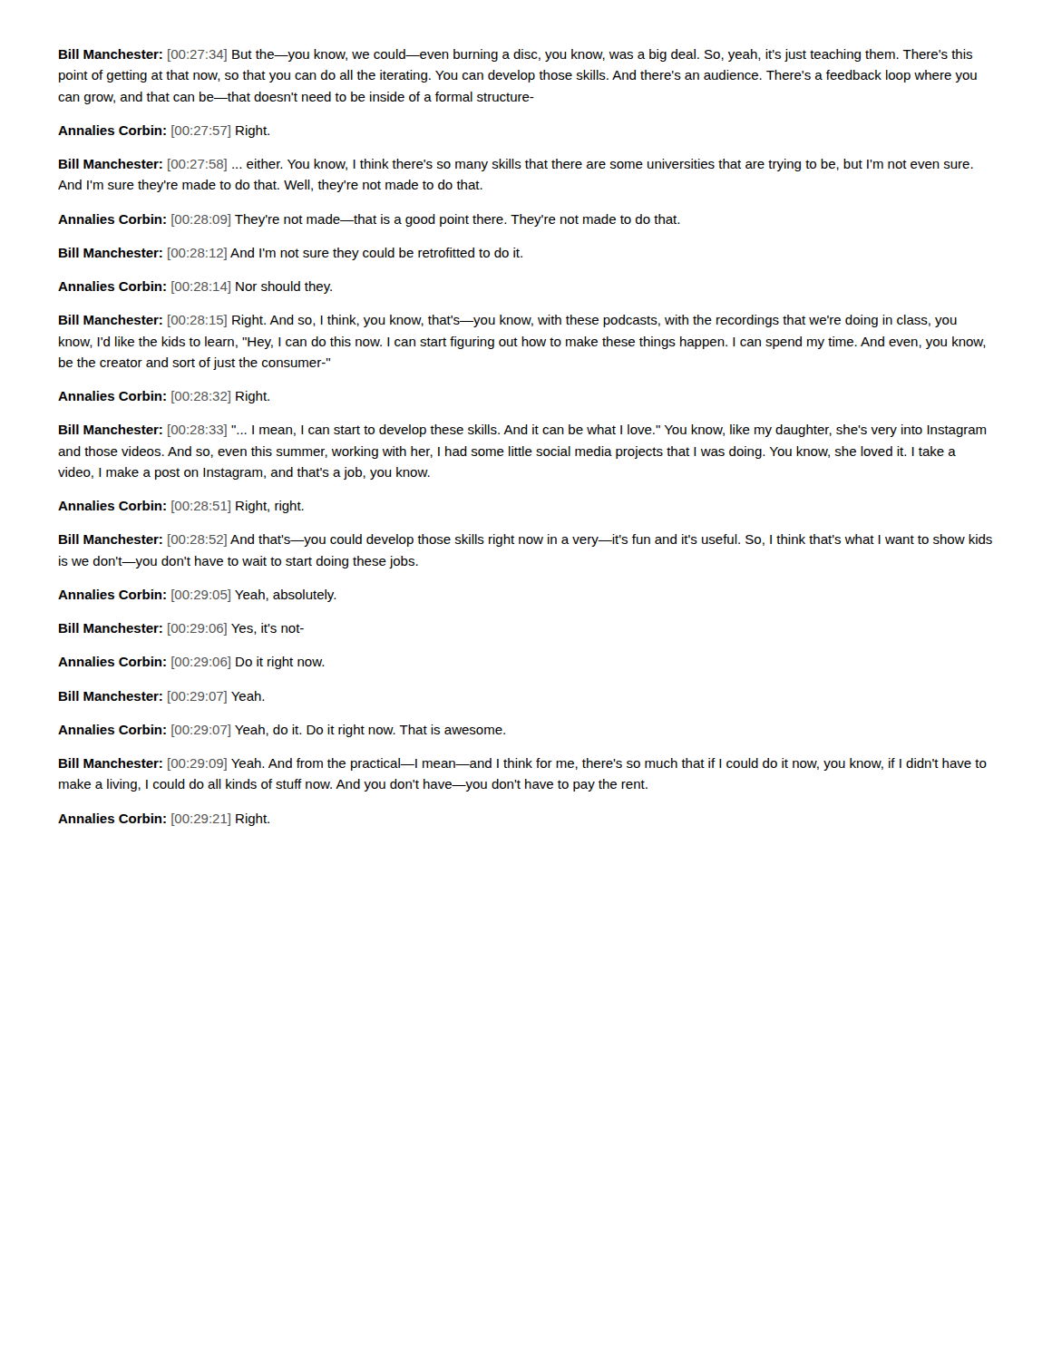Bill Manchester: [00:27:34] But the—you know, we could—even burning a disc, you know, was a big deal. So, yeah, it's just teaching them. There's this point of getting at that now, so that you can do all the iterating. You can develop those skills. And there's an audience. There's a feedback loop where you can grow, and that can be—that doesn't need to be inside of a formal structure-
Annalies Corbin: [00:27:57] Right.
Bill Manchester: [00:27:58] ... either. You know, I think there's so many skills that there are some universities that are trying to be, but I'm not even sure. And I'm sure they're made to do that. Well, they're not made to do that.
Annalies Corbin: [00:28:09] They're not made—that is a good point there. They're not made to do that.
Bill Manchester: [00:28:12] And I'm not sure they could be retrofitted to do it.
Annalies Corbin: [00:28:14] Nor should they.
Bill Manchester: [00:28:15] Right. And so, I think, you know, that's—you know, with these podcasts, with the recordings that we're doing in class, you know, I'd like the kids to learn, "Hey, I can do this now. I can start figuring out how to make these things happen. I can spend my time. And even, you know, be the creator and sort of just the consumer-"
Annalies Corbin: [00:28:32] Right.
Bill Manchester: [00:28:33] "... I mean, I can start to develop these skills. And it can be what I love." You know, like my daughter, she's very into Instagram and those videos. And so, even this summer, working with her, I had some little social media projects that I was doing. You know, she loved it. I take a video, I make a post on Instagram, and that's a job, you know.
Annalies Corbin: [00:28:51] Right, right.
Bill Manchester: [00:28:52] And that's—you could develop those skills right now in a very—it's fun and it's useful. So, I think that's what I want to show kids is we don't—you don't have to wait to start doing these jobs.
Annalies Corbin: [00:29:05] Yeah, absolutely.
Bill Manchester: [00:29:06] Yes, it's not-
Annalies Corbin: [00:29:06] Do it right now.
Bill Manchester: [00:29:07] Yeah.
Annalies Corbin: [00:29:07] Yeah, do it. Do it right now. That is awesome.
Bill Manchester: [00:29:09] Yeah. And from the practical—I mean—and I think for me, there's so much that if I could do it now, you know, if I didn't have to make a living, I could do all kinds of stuff now. And you don't have—you don't have to pay the rent.
Annalies Corbin: [00:29:21] Right.